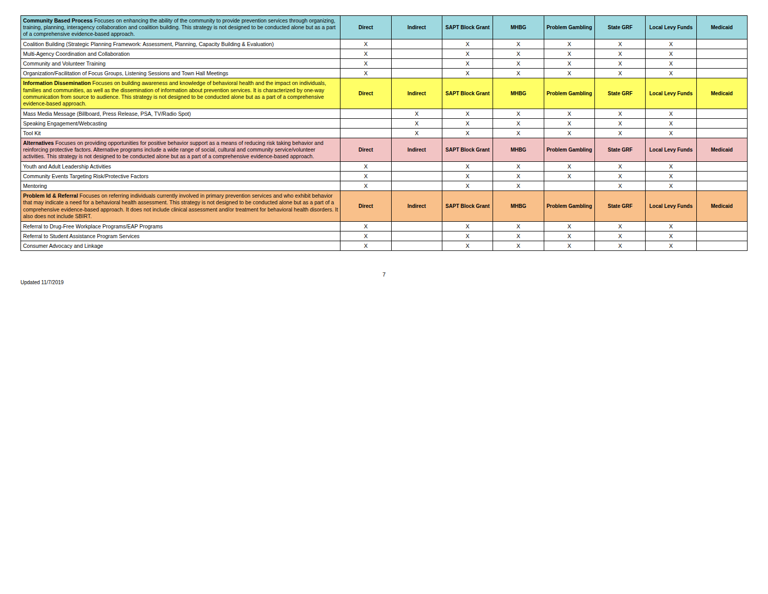| Community Based Process Focuses on enhancing the ability of the community to provide prevention services through organizing, training, planning, interagency collaboration and coalition building. This strategy is not designed to be conducted alone but as a part of a comprehensive evidence-based approach. | Direct | Indirect | SAPT Block Grant | MHBG | Problem Gambling | State GRF | Local Levy Funds | Medicaid |
| Coalition Building (Strategic Planning Framework: Assessment, Planning, Capacity Building & Evaluation) | X | | X | X | X | X | X | |
| Multi-Agency Coordination and Collaboration | X | | X | X | X | X | X | |
| Community and Volunteer Training | X | | X | X | X | X | X | |
| Organization/Facilitation of Focus Groups, Listening Sessions and Town Hall Meetings | X | | X | X | X | X | X | |
| Information Dissemination Focuses on building awareness and knowledge of behavioral health and the impact on individuals, families and communities, as well as the dissemination of information about prevention services. It is characterized by one-way communication from source to audience. This strategy is not designed to be conducted alone but as a part of a comprehensive evidence-based approach. | Direct | Indirect | SAPT Block Grant | MHBG | Problem Gambling | State GRF | Local Levy Funds | Medicaid |
| Mass Media Message (Billboard, Press Release, PSA, TV/Radio Spot) | | X | X | X | X | X | X | |
| Speaking Engagement/Webcasting | | X | X | X | X | X | X | |
| Tool Kit | | X | X | X | X | X | X | |
| Alternatives Focuses on providing opportunities for positive behavior support as a means of reducing risk taking behavior and reinforcing protective factors. Alternative programs include a wide range of social, cultural and community service/volunteer activities. This strategy is not designed to be conducted alone but as a part of a comprehensive evidence-based approach. | Direct | Indirect | SAPT Block Grant | MHBG | Problem Gambling | State GRF | Local Levy Funds | Medicaid |
| Youth and Adult Leadership Activities | X | | X | X | X | X | X | |
| Community Events Targeting Risk/Protective Factors | X | | X | X | X | X | X | |
| Mentoring | X | | X | X | | X | X | |
| Problem Id & Referral Focuses on referring individuals currently involved in primary prevention services and who exhibit behavior that may indicate a need for a behavioral health assessment. This strategy is not designed to be conducted alone but as a part of a comprehensive evidence-based approach. It does not include clinical assessment and/or treatment for behavioral health disorders. It also does not include SBIRT. | Direct | Indirect | SAPT Block Grant | MHBG | Problem Gambling | State GRF | Local Levy Funds | Medicaid |
| Referral to Drug-Free Workplace Programs/EAP Programs | X | | X | X | X | X | X | |
| Referral to Student Assistance Program Services | X | | X | X | X | X | X | |
| Consumer Advocacy and Linkage | X | | X | X | X | X | X | |
7
Updated 11/7/2019